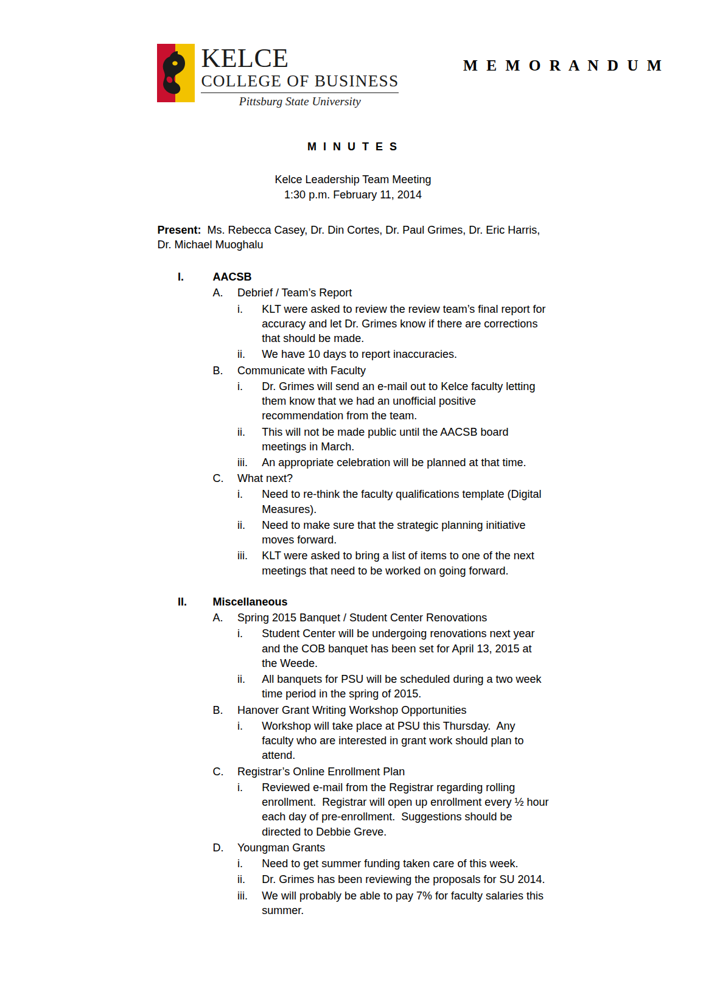KELCE
COLLEGE OF BUSINESS
Pittsburg State University
M E M O R A N D U M
M I N U T E S
Kelce Leadership Team Meeting
1:30 p.m. February 11, 2014
Present: Ms. Rebecca Casey, Dr. Din Cortes, Dr. Paul Grimes, Dr. Eric Harris, Dr. Michael Muoghalu
I. AACSB
A. Debrief / Team’s Report
i. KLT were asked to review the review team’s final report for accuracy and let Dr. Grimes know if there are corrections that should be made.
ii. We have 10 days to report inaccuracies.
B. Communicate with Faculty
i. Dr. Grimes will send an e-mail out to Kelce faculty letting them know that we had an unofficial positive recommendation from the team.
ii. This will not be made public until the AACSB board meetings in March.
iii. An appropriate celebration will be planned at that time.
C. What next?
i. Need to re-think the faculty qualifications template (Digital Measures).
ii. Need to make sure that the strategic planning initiative moves forward.
iii. KLT were asked to bring a list of items to one of the next meetings that need to be worked on going forward.
II. Miscellaneous
A. Spring 2015 Banquet / Student Center Renovations
i. Student Center will be undergoing renovations next year and the COB banquet has been set for April 13, 2015 at the Weede.
ii. All banquets for PSU will be scheduled during a two week time period in the spring of 2015.
B. Hanover Grant Writing Workshop Opportunities
i. Workshop will take place at PSU this Thursday. Any faculty who are interested in grant work should plan to attend.
C. Registrar’s Online Enrollment Plan
i. Reviewed e-mail from the Registrar regarding rolling enrollment. Registrar will open up enrollment every ½ hour each day of pre-enrollment. Suggestions should be directed to Debbie Greve.
D. Youngman Grants
i. Need to get summer funding taken care of this week.
ii. Dr. Grimes has been reviewing the proposals for SU 2014.
iii. We will probably be able to pay 7% for faculty salaries this summer.